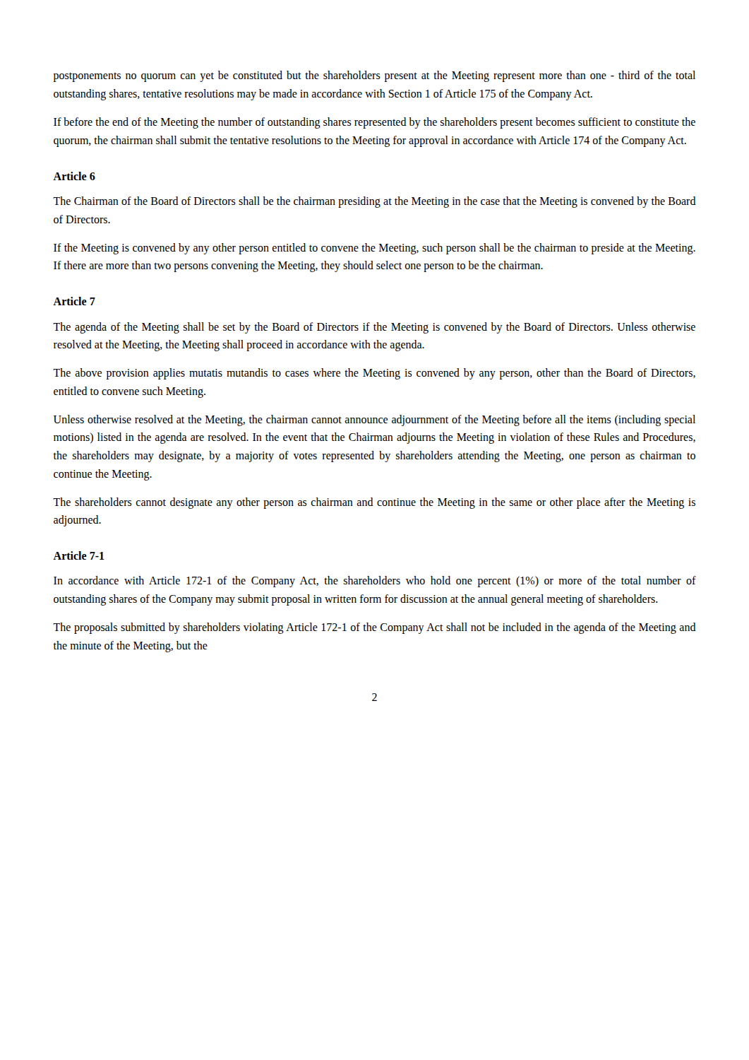postponements no quorum can yet be constituted but the shareholders present at the Meeting represent more than one - third of the total outstanding shares, tentative resolutions may be made in accordance with Section 1 of Article 175 of the Company Act.
If before the end of the Meeting the number of outstanding shares represented by the shareholders present becomes sufficient to constitute the quorum, the chairman shall submit the tentative resolutions to the Meeting for approval in accordance with Article 174 of the Company Act.
Article 6
The Chairman of the Board of Directors shall be the chairman presiding at the Meeting in the case that the Meeting is convened by the Board of Directors.
If the Meeting is convened by any other person entitled to convene the Meeting, such person shall be the chairman to preside at the Meeting. If there are more than two persons convening the Meeting, they should select one person to be the chairman.
Article 7
The agenda of the Meeting shall be set by the Board of Directors if the Meeting is convened by the Board of Directors. Unless otherwise resolved at the Meeting, the Meeting shall proceed in accordance with the agenda.
The above provision applies mutatis mutandis to cases where the Meeting is convened by any person, other than the Board of Directors, entitled to convene such Meeting.
Unless otherwise resolved at the Meeting, the chairman cannot announce adjournment of the Meeting before all the items (including special motions) listed in the agenda are resolved. In the event that the Chairman adjourns the Meeting in violation of these Rules and Procedures, the shareholders may designate, by a majority of votes represented by shareholders attending the Meeting, one person as chairman to continue the Meeting.
The shareholders cannot designate any other person as chairman and continue the Meeting in the same or other place after the Meeting is adjourned.
Article 7-1
In accordance with Article 172-1 of the Company Act, the shareholders who hold one percent (1%) or more of the total number of outstanding shares of the Company may submit proposal in written form for discussion at the annual general meeting of shareholders.
The proposals submitted by shareholders violating Article 172-1 of the Company Act shall not be included in the agenda of the Meeting and the minute of the Meeting, but the
2